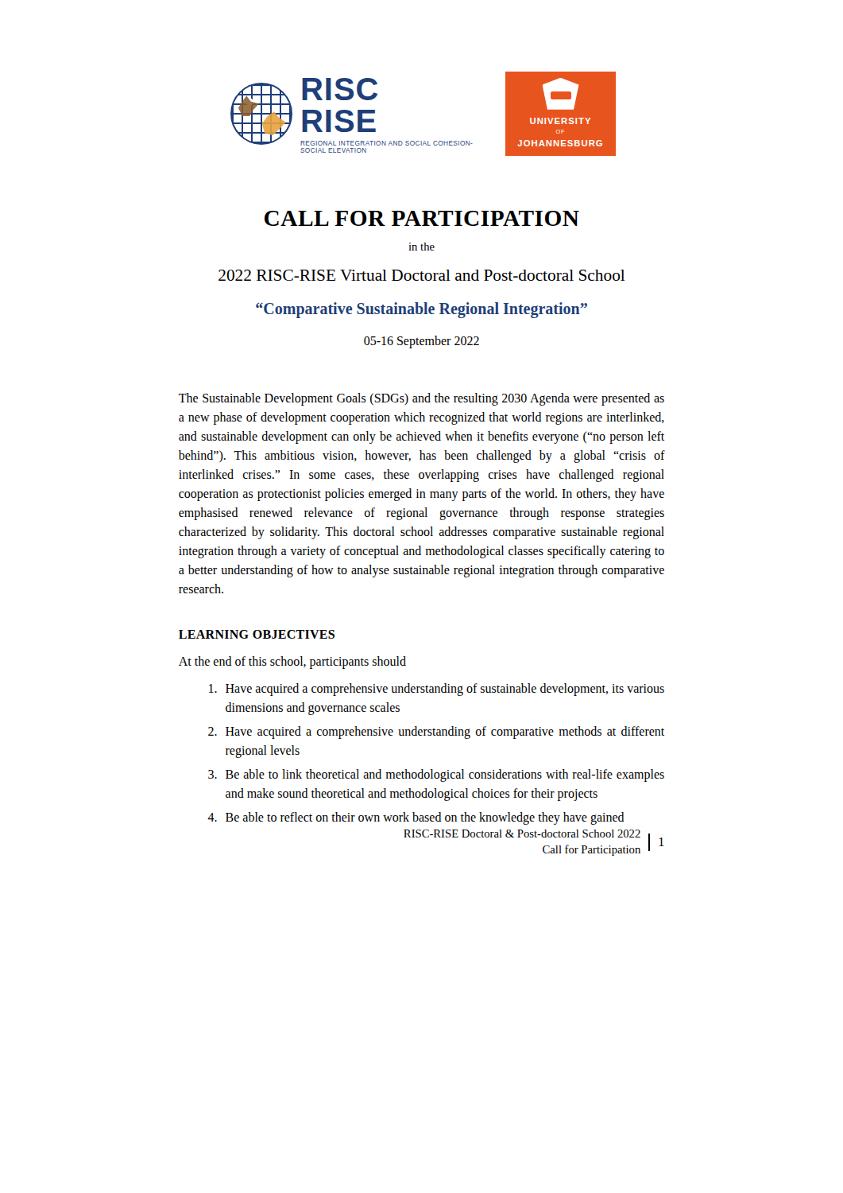RISC RISE REGIONAL INTEGRATION AND SOCIAL COHESION-SOCIAL ELEVATION
UNIVERSITY
OF
JOHANNESBURG
CALL FOR PARTICIPATION
in the
2022 RISC-RISE Virtual Doctoral and Post-doctoral School
“Comparative Sustainable Regional Integration”
05-16 September 2022
The Sustainable Development Goals (SDGs) and the resulting 2030 Agenda were presented as a new phase of development cooperation which recognized that world regions are interlinked, and sustainable development can only be achieved when it benefits everyone (“no person left behind”). This ambitious vision, however, has been challenged by a global “crisis of interlinked crises.” In some cases, these overlapping crises have challenged regional cooperation as protectionist policies emerged in many parts of the world. In others, they have emphasised renewed relevance of regional governance through response strategies characterized by solidarity. This doctoral school addresses comparative sustainable regional integration through a variety of conceptual and methodological classes specifically catering to a better understanding of how to analyse sustainable regional integration through comparative research.
LEARNING OBJECTIVES
At the end of this school, participants should
Have acquired a comprehensive understanding of sustainable development, its various dimensions and governance scales
Have acquired a comprehensive understanding of comparative methods at different regional levels
Be able to link theoretical and methodological considerations with real-life examples and make sound theoretical and methodological choices for their projects
Be able to reflect on their own work based on the knowledge they have gained
RISC-RISE Doctoral & Post-doctoral School 2022
Call for Participation
1